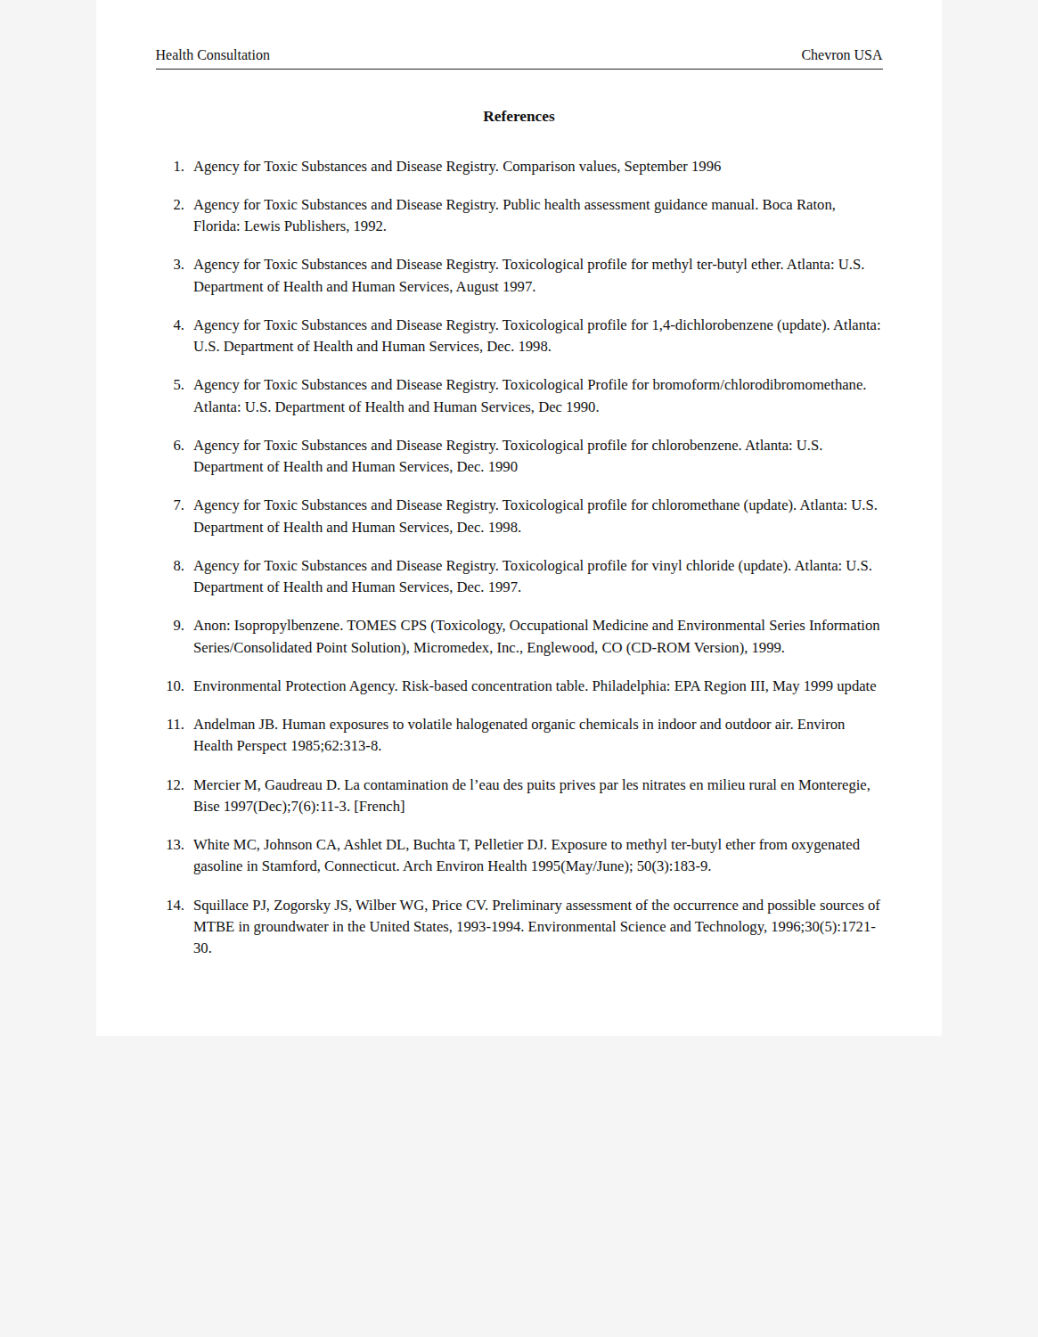Health Consultation Chevron USA
References
Agency for Toxic Substances and Disease Registry. Comparison values, September 1996
Agency for Toxic Substances and Disease Registry. Public health assessment guidance manual. Boca Raton, Florida: Lewis Publishers, 1992.
Agency for Toxic Substances and Disease Registry. Toxicological profile for methyl ter-butyl ether. Atlanta: U.S. Department of Health and Human Services, August 1997.
Agency for Toxic Substances and Disease Registry. Toxicological profile for 1,4-dichlorobenzene (update). Atlanta: U.S. Department of Health and Human Services, Dec. 1998.
Agency for Toxic Substances and Disease Registry. Toxicological Profile for bromoform/chlorodibromomethane. Atlanta: U.S. Department of Health and Human Services, Dec 1990.
Agency for Toxic Substances and Disease Registry. Toxicological profile for chlorobenzene. Atlanta: U.S. Department of Health and Human Services, Dec. 1990
Agency for Toxic Substances and Disease Registry. Toxicological profile for chloromethane (update). Atlanta: U.S. Department of Health and Human Services, Dec. 1998.
Agency for Toxic Substances and Disease Registry. Toxicological profile for vinyl chloride (update). Atlanta: U.S. Department of Health and Human Services, Dec. 1997.
Anon: Isopropylbenzene. TOMES CPS (Toxicology, Occupational Medicine and Environmental Series Information Series/Consolidated Point Solution), Micromedex, Inc., Englewood, CO (CD-ROM Version), 1999.
Environmental Protection Agency. Risk-based concentration table. Philadelphia: EPA Region III, May 1999 update
Andelman JB. Human exposures to volatile halogenated organic chemicals in indoor and outdoor air. Environ Health Perspect 1985;62:313-8.
Mercier M, Gaudreau D. La contamination de l’eau des puits prives par les nitrates en milieu rural en Monteregie, Bise 1997(Dec);7(6):11-3. [French]
White MC, Johnson CA, Ashlet DL, Buchta T, Pelletier DJ. Exposure to methyl ter-butyl ether from oxygenated gasoline in Stamford, Connecticut. Arch Environ Health 1995(May/June); 50(3):183-9.
Squillace PJ, Zogorsky JS, Wilber WG, Price CV. Preliminary assessment of the occurrence and possible sources of MTBE in groundwater in the United States, 1993-1994. Environmental Science and Technology, 1996;30(5):1721-30.